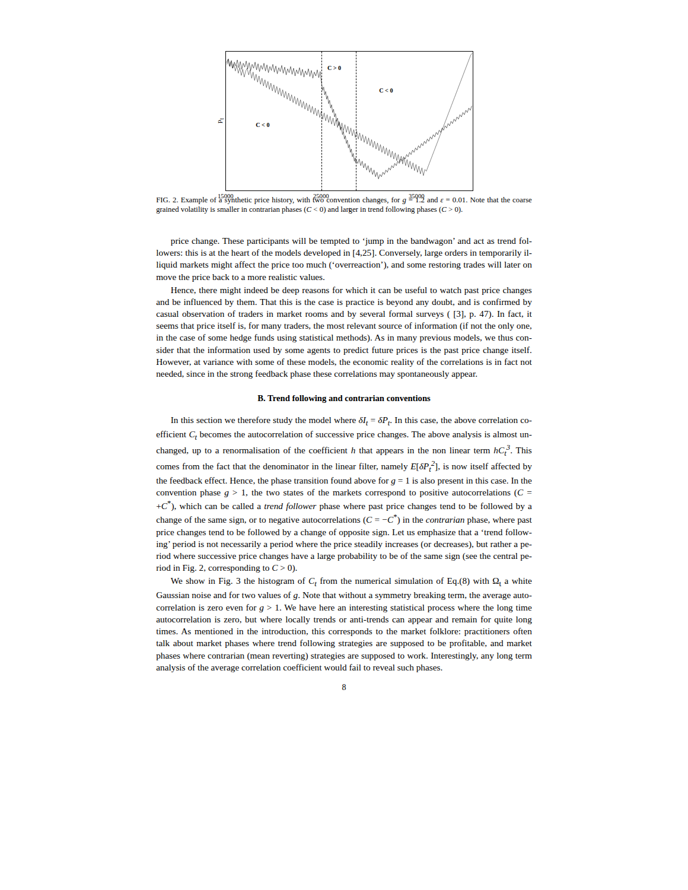Pt
2.0 1.5 0.5
C > 0 C < 0 C < 0
15000 25000 35000
t
FIG. 2. Example of a synthetic price history, with two convention changes, for g = 1.2 and ε = 0.01. Note that the coarse grained volatility is smaller in contrarian phases (C < 0) and larger in trend following phases (C > 0).
price change. These participants will be tempted to ‘jump in the bandwagon’ and act as trend followers: this is at the heart of the models developed in [4,25]. Conversely, large orders in temporarily illiquid markets might affect the price too much (‘overreaction’), and some restoring trades will later on move the price back to a more realistic values.
Hence, there might indeed be deep reasons for which it can be useful to watch past price changes and be influenced by them. That this is the case is practice is beyond any doubt, and is confirmed by casual observation of traders in market rooms and by several formal surveys ( [3], p. 47). In fact, it seems that price itself is, for many traders, the most relevant source of information (if not the only one, in the case of some hedge funds using statistical methods). As in many previous models, we thus consider that the information used by some agents to predict future prices is the past price change itself. However, at variance with some of these models, the economic reality of the correlations is in fact not needed, since in the strong feedback phase these correlations may spontaneously appear.
B. Trend following and contrarian conventions
In this section we therefore study the model where δIt = δPt. In this case, the above correlation coefficient Ct becomes the autocorrelation of successive price changes. The above analysis is almost unchanged, up to a renormalisation of the coefficient h that appears in the non linear term hCt3. This comes from the fact that the denominator in the linear filter, namely E[δPt2], is now itself affected by the feedback effect. Hence, the phase transition found above for g = 1 is also present in this case. In the convention phase g > 1, the two states of the markets correspond to positive autocorrelations (C = +C*), which can be called a trend follower phase where past price changes tend to be followed by a change of the same sign, or to negative autocorrelations (C = −C*) in the contrarian phase, where past price changes tend to be followed by a change of opposite sign. Let us emphasize that a ‘trend following’ period is not necessarily a period where the price steadily increases (or decreases), but rather a period where successive price changes have a large probability to be of the same sign (see the central period in Fig. 2, corresponding to C > 0).
We show in Fig. 3 the histogram of Ct from the numerical simulation of Eq.(8) with Ωt a white Gaussian noise and for two values of g. Note that without a symmetry breaking term, the average autocorrelation is zero even for g > 1. We have here an interesting statistical process where the long time autocorrelation is zero, but where locally trends or anti-trends can appear and remain for quite long times. As mentioned in the introduction, this corresponds to the market folklore: practitioners often talk about market phases where trend following strategies are supposed to be profitable, and market phases where contrarian (mean reverting) strategies are supposed to work. Interestingly, any long term analysis of the average correlation coefficient would fail to reveal such phases.
8